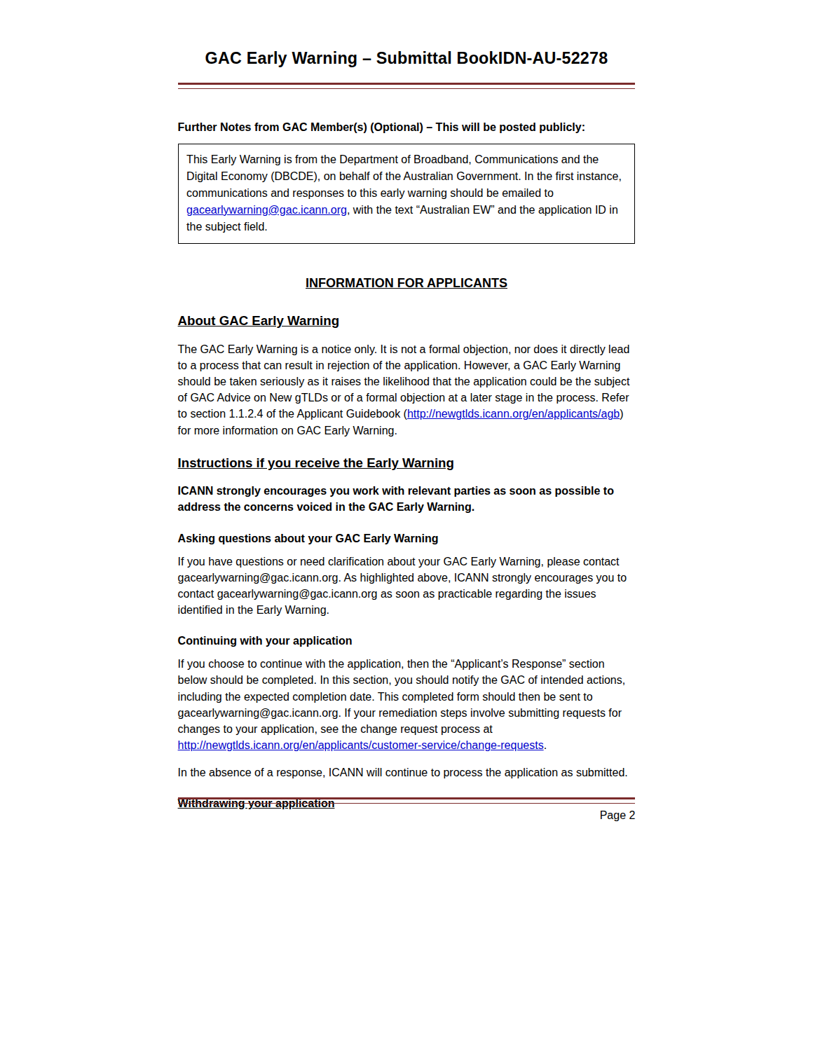GAC Early Warning – Submittal BookIDN-AU-52278
Further Notes from GAC Member(s) (Optional) – This will be posted publicly:
This Early Warning is from the Department of Broadband, Communications and the Digital Economy (DBCDE), on behalf of the Australian Government. In the first instance, communications and responses to this early warning should be emailed to gacearlywarning@gac.icann.org, with the text “Australian EW” and the application ID in the subject field.
INFORMATION FOR APPLICANTS
About GAC Early Warning
The GAC Early Warning is a notice only. It is not a formal objection, nor does it directly lead to a process that can result in rejection of the application. However, a GAC Early Warning should be taken seriously as it raises the likelihood that the application could be the subject of GAC Advice on New gTLDs or of a formal objection at a later stage in the process. Refer to section 1.1.2.4 of the Applicant Guidebook (http://newgtlds.icann.org/en/applicants/agb) for more information on GAC Early Warning.
Instructions if you receive the Early Warning
ICANN strongly encourages you work with relevant parties as soon as possible to address the concerns voiced in the GAC Early Warning.
Asking questions about your GAC Early Warning
If you have questions or need clarification about your GAC Early Warning, please contact gacearlywarning@gac.icann.org. As highlighted above, ICANN strongly encourages you to contact gacearlywarning@gac.icann.org as soon as practicable regarding the issues identified in the Early Warning.
Continuing with your application
If you choose to continue with the application, then the “Applicant’s Response” section below should be completed. In this section, you should notify the GAC of intended actions, including the expected completion date. This completed form should then be sent to gacearlywarning@gac.icann.org. If your remediation steps involve submitting requests for changes to your application, see the change request process at http://newgtlds.icann.org/en/applicants/customer-service/change-requests.
In the absence of a response, ICANN will continue to process the application as submitted.
Withdrawing your application
Page 2